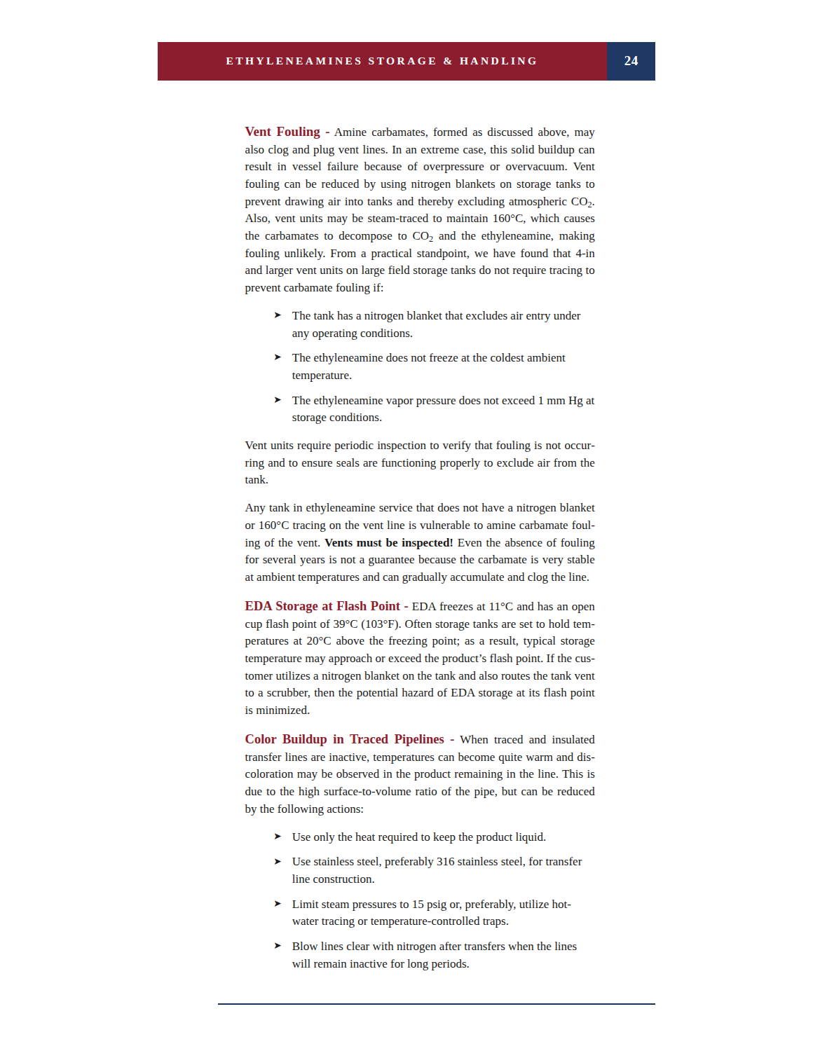Ethyleneamines Storage & Handling
24
Vent Fouling - Amine carbamates, formed as discussed above, may also clog and plug vent lines. In an extreme case, this solid buildup can result in vessel failure because of overpressure or overvacuum. Vent fouling can be reduced by using nitrogen blankets on storage tanks to prevent drawing air into tanks and thereby excluding atmospheric CO2. Also, vent units may be steam-traced to maintain 160°C, which causes the carbamates to decompose to CO2 and the ethyleneamine, making fouling unlikely. From a practical standpoint, we have found that 4-in and larger vent units on large field storage tanks do not require tracing to prevent carbamate fouling if:
The tank has a nitrogen blanket that excludes air entry under any operating conditions.
The ethyleneamine does not freeze at the coldest ambient temperature.
The ethyleneamine vapor pressure does not exceed 1 mm Hg at storage conditions.
Vent units require periodic inspection to verify that fouling is not occurring and to ensure seals are functioning properly to exclude air from the tank.
Any tank in ethyleneamine service that does not have a nitrogen blanket or 160°C tracing on the vent line is vulnerable to amine carbamate fouling of the vent. Vents must be inspected! Even the absence of fouling for several years is not a guarantee because the carbamate is very stable at ambient temperatures and can gradually accumulate and clog the line.
EDA Storage at Flash Point - EDA freezes at 11°C and has an open cup flash point of 39°C (103°F). Often storage tanks are set to hold temperatures at 20°C above the freezing point; as a result, typical storage temperature may approach or exceed the product’s flash point. If the customer utilizes a nitrogen blanket on the tank and also routes the tank vent to a scrubber, then the potential hazard of EDA storage at its flash point is minimized.
Color Buildup in Traced Pipelines - When traced and insulated transfer lines are inactive, temperatures can become quite warm and discoloration may be observed in the product remaining in the line. This is due to the high surface-to-volume ratio of the pipe, but can be reduced by the following actions:
Use only the heat required to keep the product liquid.
Use stainless steel, preferably 316 stainless steel, for transfer line construction.
Limit steam pressures to 15 psig or, preferably, utilize hot-water tracing or temperature-controlled traps.
Blow lines clear with nitrogen after transfers when the lines will remain inactive for long periods.